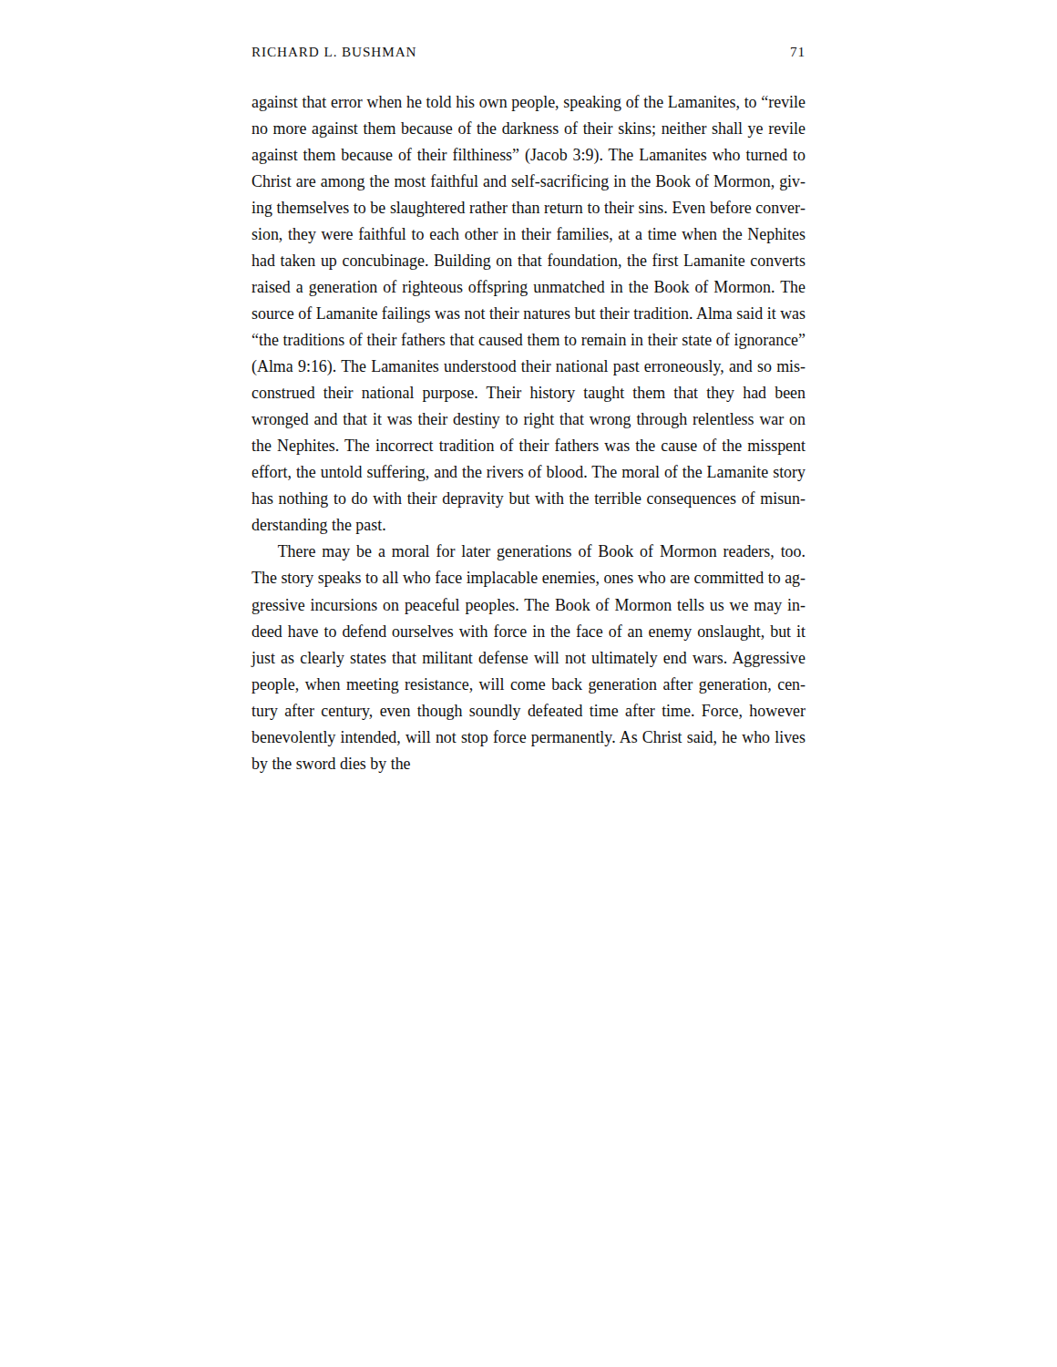Richard L. Bushman 71
against that error when he told his own people, speaking of the Lamanites, to “revile no more against them because of the darkness of their skins; neither shall ye revile against them because of their filthiness” (Jacob 3:9). The Lamanites who turned to Christ are among the most faithful and self-sacrificing in the Book of Mormon, giving themselves to be slaughtered rather than return to their sins. Even before conversion, they were faithful to each other in their families, at a time when the Nephites had taken up concubinage. Building on that foundation, the first Lamanite converts raised a generation of righteous offspring unmatched in the Book of Mormon. The source of Lamanite failings was not their natures but their tradition. Alma said it was “the traditions of their fathers that caused them to remain in their state of ignorance” (Alma 9:16). The Lamanites understood their national past erroneously, and so misconstrued their national purpose. Their history taught them that they had been wronged and that it was their destiny to right that wrong through relentless war on the Nephites. The incorrect tradition of their fathers was the cause of the misspent effort, the untold suffering, and the rivers of blood. The moral of the Lamanite story has nothing to do with their depravity but with the terrible consequences of misunderstanding the past.
There may be a moral for later generations of Book of Mormon readers, too. The story speaks to all who face implacable enemies, ones who are committed to aggressive incursions on peaceful peoples. The Book of Mormon tells us we may indeed have to defend ourselves with force in the face of an enemy onslaught, but it just as clearly states that militant defense will not ultimately end wars. Aggressive people, when meeting resistance, will come back generation after generation, century after century, even though soundly defeated time after time. Force, however benevolently intended, will not stop force permanently. As Christ said, he who lives by the sword dies by the